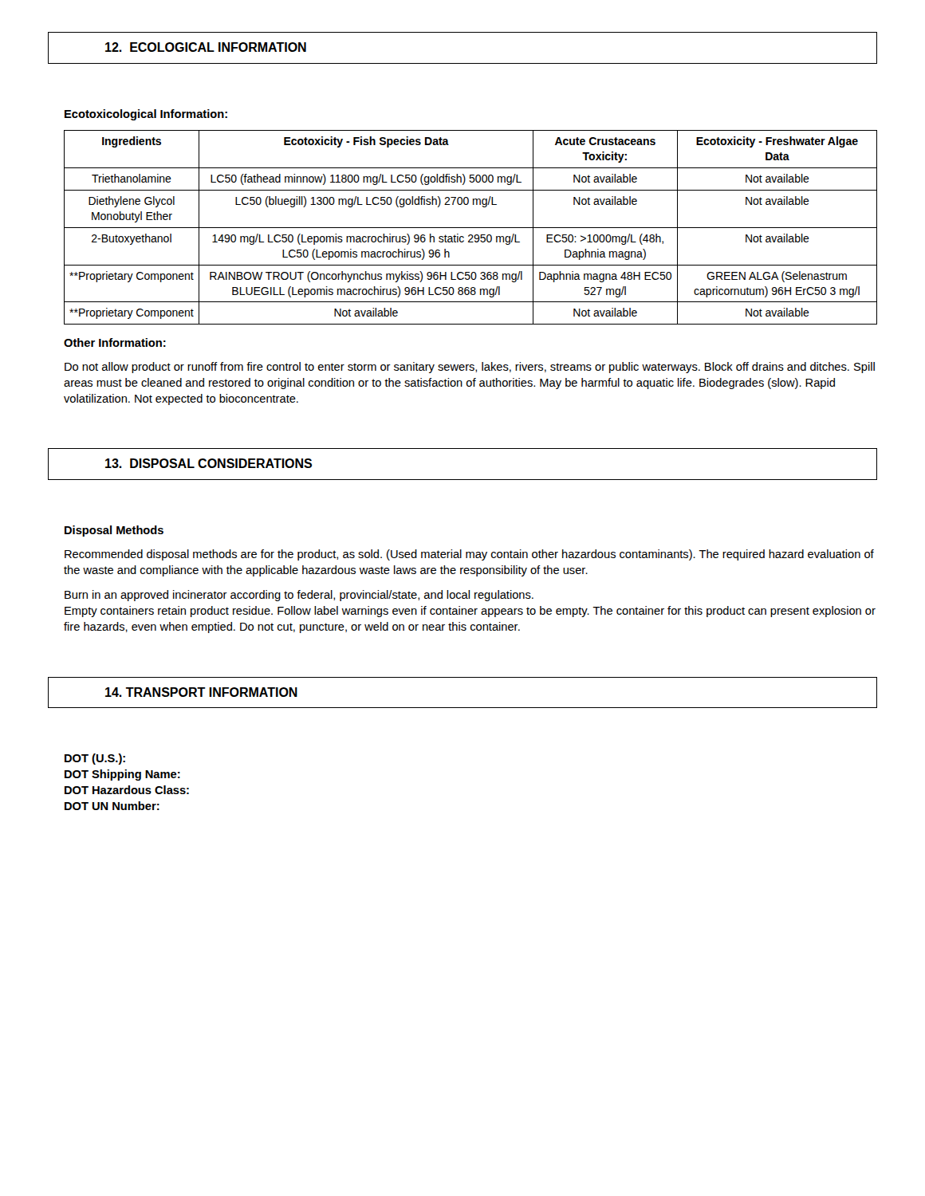12. ECOLOGICAL INFORMATION
Ecotoxicological Information:
| Ingredients | Ecotoxicity - Fish Species Data | Acute Crustaceans Toxicity: | Ecotoxicity - Freshwater Algae Data |
| --- | --- | --- | --- |
| Triethanolamine | LC50 (fathead minnow) 11800 mg/L LC50 (goldfish) 5000 mg/L | Not available | Not available |
| Diethylene Glycol Monobutyl Ether | LC50 (bluegill) 1300 mg/L LC50 (goldfish) 2700 mg/L | Not available | Not available |
| 2-Butoxyethanol | 1490 mg/L LC50 (Lepomis macrochirus) 96 h static 2950 mg/L LC50 (Lepomis macrochirus) 96 h | EC50: >1000mg/L (48h, Daphnia magna) | Not available |
| **Proprietary Component | RAINBOW TROUT (Oncorhynchus mykiss) 96H LC50 368 mg/l BLUEGILL (Lepomis macrochirus) 96H LC50 868 mg/l | Daphnia magna 48H EC50 527 mg/l | GREEN ALGA (Selenastrum capricornutum) 96H ErC50 3 mg/l |
| **Proprietary Component | Not available | Not available | Not available |
Other Information:
Do not allow product or runoff from fire control to enter storm or sanitary sewers, lakes, rivers, streams or public waterways. Block off drains and ditches. Spill areas must be cleaned and restored to original condition or to the satisfaction of authorities. May be harmful to aquatic life. Biodegrades (slow). Rapid volatilization. Not expected to bioconcentrate.
13. DISPOSAL CONSIDERATIONS
Disposal Methods
Recommended disposal methods are for the product, as sold. (Used material may contain other hazardous contaminants). The required hazard evaluation of the waste and compliance with the applicable hazardous waste laws are the responsibility of the user.
Burn in an approved incinerator according to federal, provincial/state, and local regulations.
Empty containers retain product residue. Follow label warnings even if container appears to be empty. The container for this product can present explosion or fire hazards, even when emptied. Do not cut, puncture, or weld on or near this container.
14. TRANSPORT INFORMATION
DOT (U.S.):
DOT Shipping Name:
DOT Hazardous Class:
DOT UN Number: